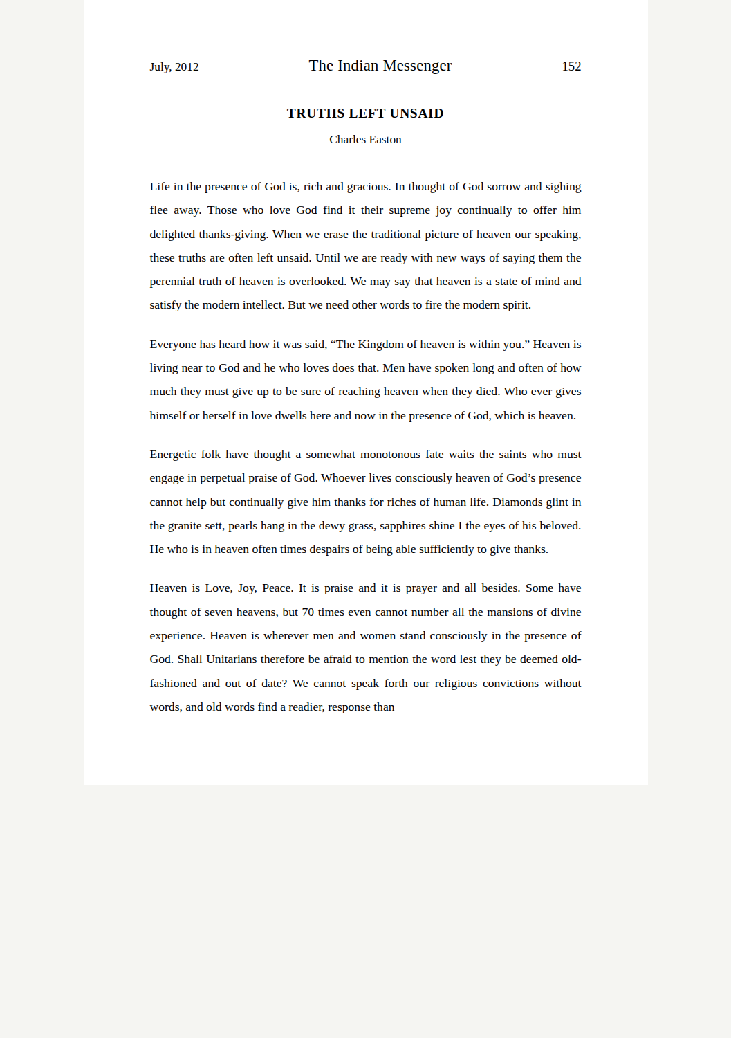July, 2012 The Indian Messenger 152
Truths Left Unsaid
Charles Easton
Life in the presence of God is, rich and gracious. In thought of God sorrow and sighing flee away. Those who love God find it their supreme joy continually to offer him delighted thanks-giving. When we erase the traditional picture of heaven our speaking, these truths are often left unsaid. Until we are ready with new ways of saying them the perennial truth of heaven is overlooked. We may say that heaven is a state of mind and satisfy the modern intellect. But we need other words to fire the modern spirit.
Everyone has heard how it was said, “The Kingdom of heaven is within you.” Heaven is living near to God and he who loves does that. Men have spoken long and often of how much they must give up to be sure of reaching heaven when they died. Who ever gives himself or herself in love dwells here and now in the presence of God, which is heaven.
Energetic folk have thought a somewhat monotonous fate waits the saints who must engage in perpetual praise of God. Whoever lives consciously heaven of God’s presence cannot help but continually give him thanks for riches of human life. Diamonds glint in the granite sett, pearls hang in the dewy grass, sapphires shine I the eyes of his beloved. He who is in heaven often times despairs of being able sufficiently to give thanks.
Heaven is Love, Joy, Peace. It is praise and it is prayer and all besides. Some have thought of seven heavens, but 70 times even cannot number all the mansions of divine experience. Heaven is wherever men and women stand consciously in the presence of God. Shall Unitarians therefore be afraid to mention the word lest they be deemed old-fashioned and out of date? We cannot speak forth our religious convictions without words, and old words find a readier, response than